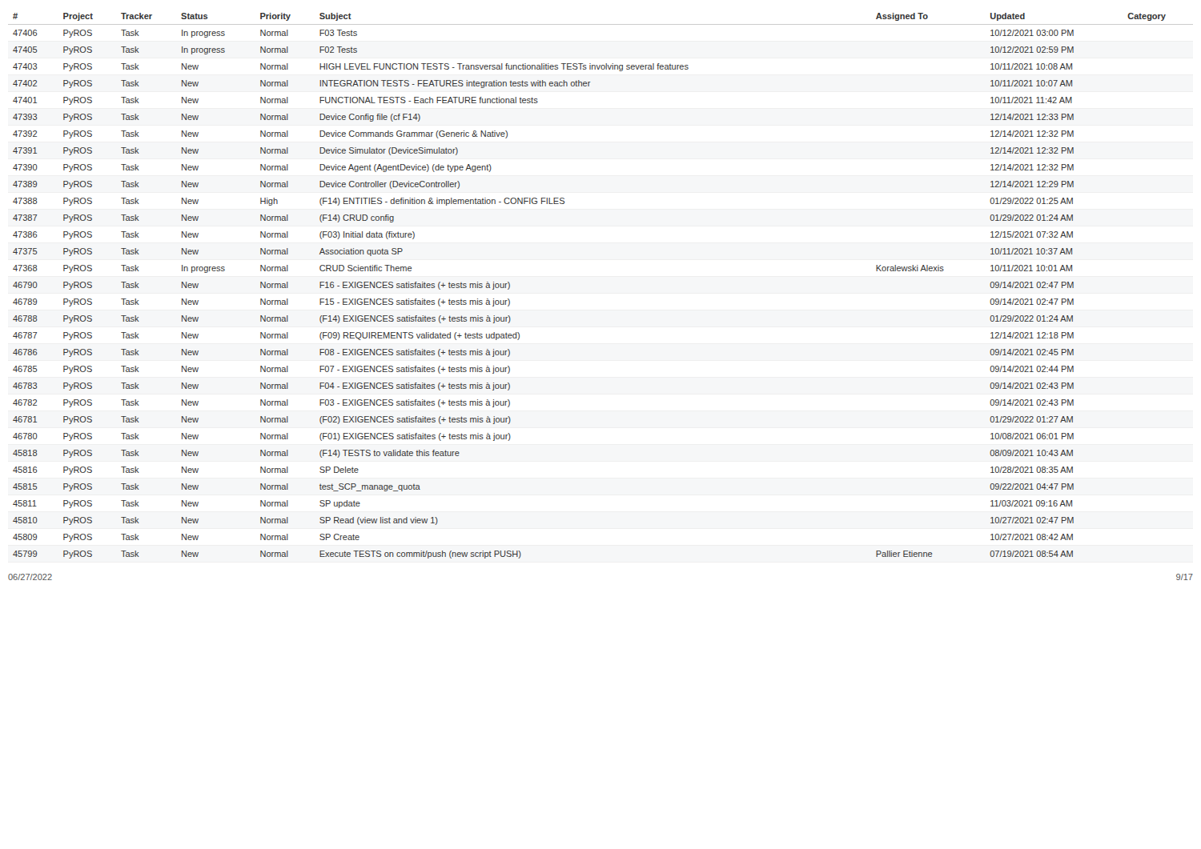| # | Project | Tracker | Status | Priority | Subject | Assigned To | Updated | Category |
| --- | --- | --- | --- | --- | --- | --- | --- | --- |
| 47406 | PyROS | Task | In progress | Normal | F03 Tests | | 10/12/2021 03:00 PM | |
| 47405 | PyROS | Task | In progress | Normal | F02 Tests | | 10/12/2021 02:59 PM | |
| 47403 | PyROS | Task | New | Normal | HIGH LEVEL FUNCTION TESTS - Transversal functionalities TESTs involving several features | | 10/11/2021 10:08 AM | |
| 47402 | PyROS | Task | New | Normal | INTEGRATION TESTS - FEATURES integration tests with each other | | 10/11/2021 10:07 AM | |
| 47401 | PyROS | Task | New | Normal | FUNCTIONAL TESTS - Each FEATURE functional tests | | 10/11/2021 11:42 AM | |
| 47393 | PyROS | Task | New | Normal | Device Config file (cf F14) | | 12/14/2021 12:33 PM | |
| 47392 | PyROS | Task | New | Normal | Device Commands Grammar (Generic & Native) | | 12/14/2021 12:32 PM | |
| 47391 | PyROS | Task | New | Normal | Device Simulator (DeviceSimulator) | | 12/14/2021 12:32 PM | |
| 47390 | PyROS | Task | New | Normal | Device Agent (AgentDevice) (de type Agent) | | 12/14/2021 12:32 PM | |
| 47389 | PyROS | Task | New | Normal | Device Controller (DeviceController) | | 12/14/2021 12:29 PM | |
| 47388 | PyROS | Task | New | High | (F14) ENTITIES - definition & implementation - CONFIG FILES | | 01/29/2022 01:25 AM | |
| 47387 | PyROS | Task | New | Normal | (F14) CRUD config | | 01/29/2022 01:24 AM | |
| 47386 | PyROS | Task | New | Normal | (F03) Initial data (fixture) | | 12/15/2021 07:32 AM | |
| 47375 | PyROS | Task | New | Normal | Association quota SP | | 10/11/2021 10:37 AM | |
| 47368 | PyROS | Task | In progress | Normal | CRUD Scientific Theme | Koralewski Alexis | 10/11/2021 10:01 AM | |
| 46790 | PyROS | Task | New | Normal | F16 - EXIGENCES satisfaites (+ tests mis à jour) | | 09/14/2021 02:47 PM | |
| 46789 | PyROS | Task | New | Normal | F15 - EXIGENCES satisfaites (+ tests mis à jour) | | 09/14/2021 02:47 PM | |
| 46788 | PyROS | Task | New | Normal | (F14) EXIGENCES satisfaites (+ tests mis à jour) | | 01/29/2022 01:24 AM | |
| 46787 | PyROS | Task | New | Normal | (F09) REQUIREMENTS validated (+ tests udpated) | | 12/14/2021 12:18 PM | |
| 46786 | PyROS | Task | New | Normal | F08 - EXIGENCES satisfaites (+ tests mis à jour) | | 09/14/2021 02:45 PM | |
| 46785 | PyROS | Task | New | Normal | F07 - EXIGENCES satisfaites (+ tests mis à jour) | | 09/14/2021 02:44 PM | |
| 46783 | PyROS | Task | New | Normal | F04 - EXIGENCES satisfaites (+ tests mis à jour) | | 09/14/2021 02:43 PM | |
| 46782 | PyROS | Task | New | Normal | F03 - EXIGENCES satisfaites (+ tests mis à jour) | | 09/14/2021 02:43 PM | |
| 46781 | PyROS | Task | New | Normal | (F02) EXIGENCES satisfaites (+ tests mis à jour) | | 01/29/2022 01:27 AM | |
| 46780 | PyROS | Task | New | Normal | (F01) EXIGENCES satisfaites (+ tests mis à jour) | | 10/08/2021 06:01 PM | |
| 45818 | PyROS | Task | New | Normal | (F14) TESTS to validate this feature | | 08/09/2021 10:43 AM | |
| 45816 | PyROS | Task | New | Normal | SP Delete | | 10/28/2021 08:35 AM | |
| 45815 | PyROS | Task | New | Normal | test_SCP_manage_quota | | 09/22/2021 04:47 PM | |
| 45811 | PyROS | Task | New | Normal | SP update | | 11/03/2021 09:16 AM | |
| 45810 | PyROS | Task | New | Normal | SP Read (view list and view 1) | | 10/27/2021 02:47 PM | |
| 45809 | PyROS | Task | New | Normal | SP Create | | 10/27/2021 08:42 AM | |
| 45799 | PyROS | Task | New | Normal | Execute TESTS on commit/push (new script PUSH) | Pallier Etienne | 07/19/2021 08:54 AM | |
06/27/2022 9/17